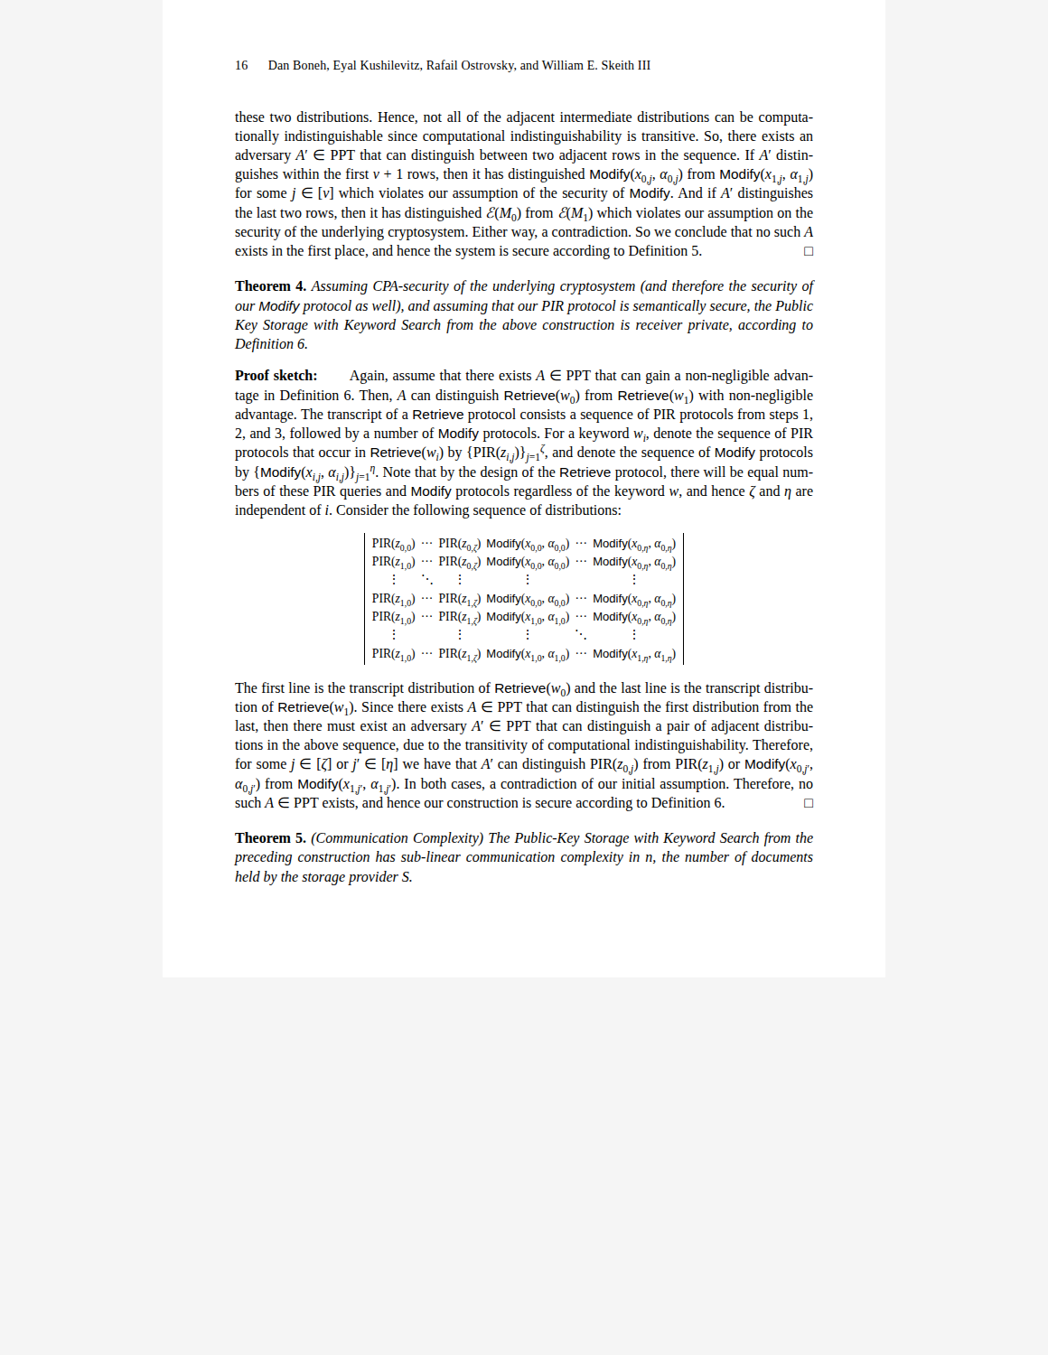16 Dan Boneh, Eyal Kushilevitz, Rafail Ostrovsky, and William E. Skeith III
these two distributions. Hence, not all of the adjacent intermediate distributions can be computationally indistinguishable since computational indistinguishability is transitive. So, there exists an adversary A′ ∈ PPT that can distinguish between two adjacent rows in the sequence. If A′ distinguishes within the first ν + 1 rows, then it has distinguished Modify(x0,j, α0,j) from Modify(x1,j, α1,j) for some j ∈ [ν] which violates our assumption of the security of Modify. And if A′ distinguishes the last two rows, then it has distinguished ℰ(M0) from ℰ(M1) which violates our assumption on the security of the underlying cryptosystem. Either way, a contradiction. So we conclude that no such A exists in the first place, and hence the system is secure according to Definition 5.
Theorem 4. Assuming CPA-security of the underlying cryptosystem (and therefore the security of our Modify protocol as well), and assuming that our PIR protocol is semantically secure, the Public Key Storage with Keyword Search from the above construction is receiver private, according to Definition 6.
Proof sketch: Again, assume that there exists A ∈ PPT that can gain a non-negligible advantage in Definition 6. Then, A can distinguish Retrieve(w0) from Retrieve(w1) with non-negligible advantage. The transcript of a Retrieve protocol consists a sequence of PIR protocols from steps 1, 2, and 3, followed by a number of Modify protocols. For a keyword wi, denote the sequence of PIR protocols that occur in Retrieve(wi) by {PIR(zi,j)}j=1ζ, and denote the sequence of Modify protocols by {Modify(xi,j, αi,j)}j=1η. Note that by the design of the Retrieve protocol, there will be equal numbers of these PIR queries and Modify protocols regardless of the keyword w, and hence ζ and η are independent of i. Consider the following sequence of distributions:
| PIR( z 0,0 ) | ··· | PIR( z 0, ζ ) | Modify ( x 0,0 , α 0,0 ) | ··· | Modify ( x 0, η , α 0, η ) |
| PIR( z 1,0 ) | ··· | PIR( z 0, ζ ) | Modify ( x 0,0 , α 0,0 ) | ··· | Modify ( x 0, η , α 0, η ) |
| ⋮ | ⋱ | ⋮ | ⋮ | | ⋮ |
| PIR( z 1,0 ) | ··· | PIR( z 1, ζ ) | Modify ( x 0,0 , α 0,0 ) | ··· | Modify ( x 0, η , α 0, η ) |
| PIR( z 1,0 ) | ··· | PIR( z 1, ζ ) | Modify ( x 1,0 , α 1,0 ) | ··· | Modify ( x 0, η , α 0, η ) |
| ⋮ | | ⋮ | ⋮ | ⋱ | ⋮ |
| PIR( z 1,0 ) | ··· | PIR( z 1, ζ ) | Modify ( x 1,0 , α 1,0 ) | ··· | Modify ( x 1, η , α 1, η ) |
The first line is the transcript distribution of Retrieve(w0) and the last line is the transcript distribution of Retrieve(w1). Since there exists A ∈ PPT that can distinguish the first distribution from the last, then there must exist an adversary A′ ∈ PPT that can distinguish a pair of adjacent distributions in the above sequence, due to the transitivity of computational indistinguishability. Therefore, for some j ∈ [ζ] or j′ ∈ [η] we have that A′ can distinguish PIR(z0,j) from PIR(z1,j) or Modify(x0,j′, α0,j′) from Modify(x1,j′, α1,j′). In both cases, a contradiction of our initial assumption. Therefore, no such A ∈ PPT exists, and hence our construction is secure according to Definition 6.
Theorem 5. (Communication Complexity) The Public-Key Storage with Keyword Search from the preceding construction has sub-linear communication complexity in n, the number of documents held by the storage provider S.